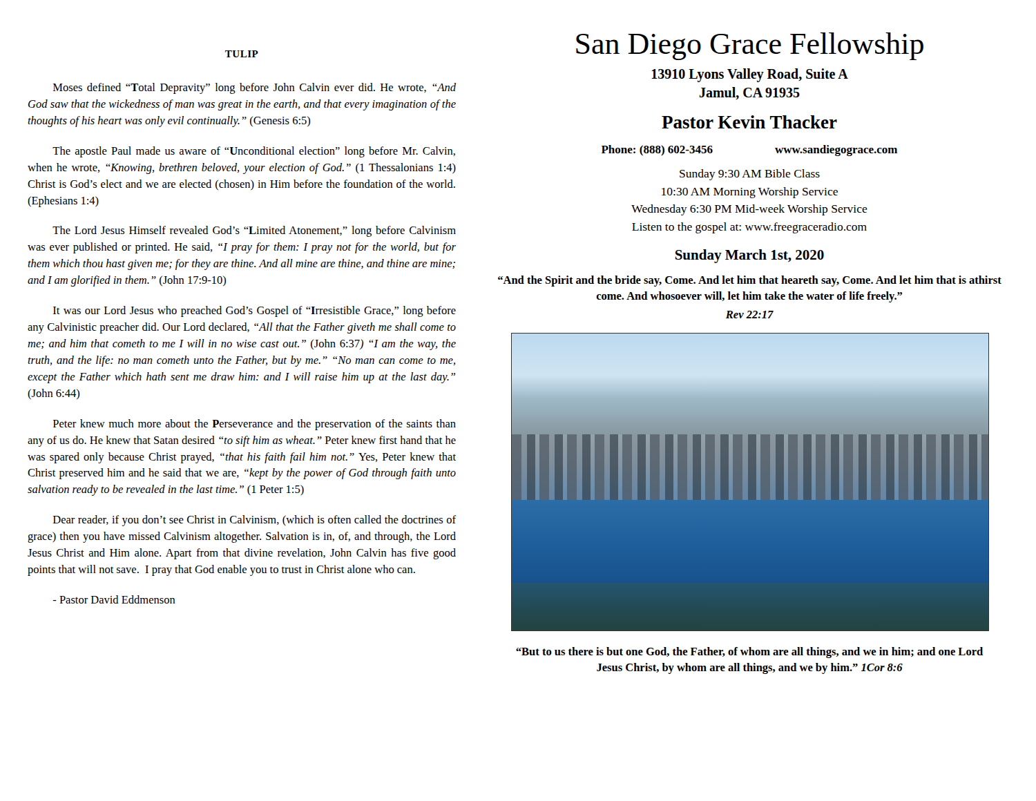TULIP
Moses defined “Total Depravity” long before John Calvin ever did. He wrote, “And God saw that the wickedness of man was great in the earth, and that every imagination of the thoughts of his heart was only evil continually.” (Genesis 6:5)
The apostle Paul made us aware of “Unconditional election” long before Mr. Calvin, when he wrote, “Knowing, brethren beloved, your election of God.” (1 Thessalonians 1:4) Christ is God’s elect and we are elected (chosen) in Him before the foundation of the world. (Ephesians 1:4)
The Lord Jesus Himself revealed God’s “Limited Atonement,” long before Calvinism was ever published or printed. He said, “I pray for them: I pray not for the world, but for them which thou hast given me; for they are thine. And all mine are thine, and thine are mine; and I am glorified in them.” (John 17:9-10)
It was our Lord Jesus who preached God’s Gospel of “Irresistible Grace,” long before any Calvinistic preacher did. Our Lord declared, “All that the Father giveth me shall come to me; and him that cometh to me I will in no wise cast out.” (John 6:37) “I am the way, the truth, and the life: no man cometh unto the Father, but by me.” “No man can come to me, except the Father which hath sent me draw him: and I will raise him up at the last day.” (John 6:44)
Peter knew much more about the Perseverance and the preservation of the saints than any of us do. He knew that Satan desired “to sift him as wheat.” Peter knew first hand that he was spared only because Christ prayed, “that his faith fail him not.” Yes, Peter knew that Christ preserved him and he said that we are, “kept by the power of God through faith unto salvation ready to be revealed in the last time.” (1 Peter 1:5)
Dear reader, if you don’t see Christ in Calvinism, (which is often called the doctrines of grace) then you have missed Calvinism altogether. Salvation is in, of, and through, the Lord Jesus Christ and Him alone. Apart from that divine revelation, John Calvin has five good points that will not save. I pray that God enable you to trust in Christ alone who can.
- Pastor David Eddmenson
San Diego Grace Fellowship
13910 Lyons Valley Road, Suite A
Jamul, CA 91935
Pastor Kevin Thacker
Phone: (888) 602-3456 www.sandiegograce.com
Sunday 9:30 AM Bible Class
10:30 AM Morning Worship Service
Wednesday 6:30 PM Mid-week Worship Service
Listen to the gospel at: www.freegraceradio.com
Sunday March 1st, 2020
“And the Spirit and the bride say, Come. And let him that heareth say, Come. And let him that is athirst come. And whosoever will, let him take the water of life freely.”
Rev 22:17
“But to us there is but one God, the Father, of whom are all things, and we in him; and one Lord Jesus Christ, by whom are all things, and we by him.” 1Cor 8:6